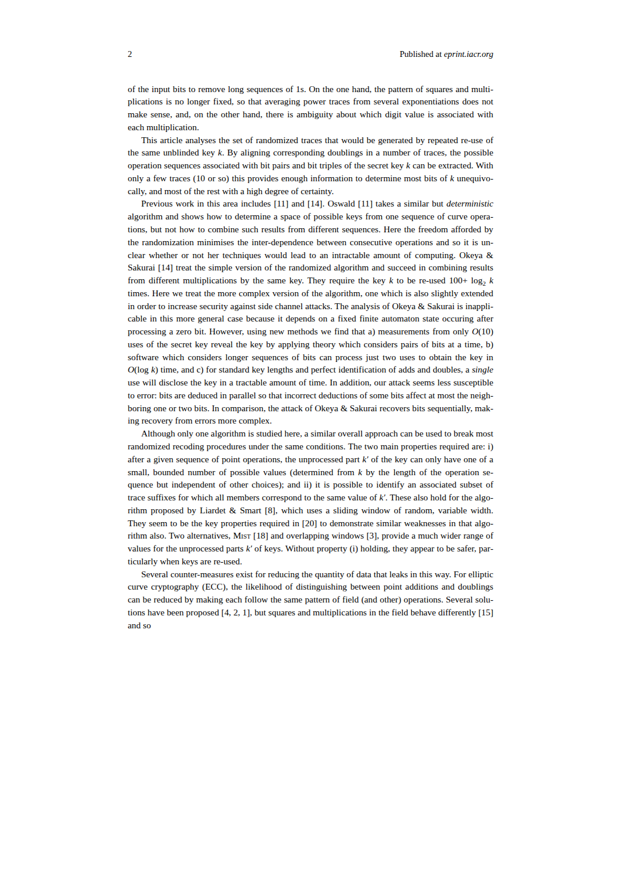2 Published at eprint.iacr.org
of the input bits to remove long sequences of 1s. On the one hand, the pattern of squares and multiplications is no longer fixed, so that averaging power traces from several exponentiations does not make sense, and, on the other hand, there is ambiguity about which digit value is associated with each multiplication.
This article analyses the set of randomized traces that would be generated by repeated re-use of the same unblinded key k. By aligning corresponding doublings in a number of traces, the possible operation sequences associated with bit pairs and bit triples of the secret key k can be extracted. With only a few traces (10 or so) this provides enough information to determine most bits of k unequivocally, and most of the rest with a high degree of certainty.
Previous work in this area includes [11] and [14]. Oswald [11] takes a similar but deterministic algorithm and shows how to determine a space of possible keys from one sequence of curve operations, but not how to combine such results from different sequences. Here the freedom afforded by the randomization minimises the inter-dependence between consecutive operations and so it is unclear whether or not her techniques would lead to an intractable amount of computing. Okeya & Sakurai [14] treat the simple version of the randomized algorithm and succeed in combining results from different multiplications by the same key. They require the key k to be re-used 100+ log2 k times. Here we treat the more complex version of the algorithm, one which is also slightly extended in order to increase security against side channel attacks. The analysis of Okeya & Sakurai is inapplicable in this more general case because it depends on a fixed finite automaton state occuring after processing a zero bit. However, using new methods we find that a) measurements from only O(10) uses of the secret key reveal the key by applying theory which considers pairs of bits at a time, b) software which considers longer sequences of bits can process just two uses to obtain the key in O(log k) time, and c) for standard key lengths and perfect identification of adds and doubles, a single use will disclose the key in a tractable amount of time. In addition, our attack seems less susceptible to error: bits are deduced in parallel so that incorrect deductions of some bits affect at most the neighboring one or two bits. In comparison, the attack of Okeya & Sakurai recovers bits sequentially, making recovery from errors more complex.
Although only one algorithm is studied here, a similar overall approach can be used to break most randomized recoding procedures under the same conditions. The two main properties required are: i) after a given sequence of point operations, the unprocessed part k′ of the key can only have one of a small, bounded number of possible values (determined from k by the length of the operation sequence but independent of other choices); and ii) it is possible to identify an associated subset of trace suffixes for which all members correspond to the same value of k′. These also hold for the algorithm proposed by Liardet & Smart [8], which uses a sliding window of random, variable width. They seem to be the key properties required in [20] to demonstrate similar weaknesses in that algorithm also. Two alternatives, Mist [18] and overlapping windows [3], provide a much wider range of values for the unprocessed parts k′ of keys. Without property (i) holding, they appear to be safer, particularly when keys are re-used.
Several counter-measures exist for reducing the quantity of data that leaks in this way. For elliptic curve cryptography (ECC), the likelihood of distinguishing between point additions and doublings can be reduced by making each follow the same pattern of field (and other) operations. Several solutions have been proposed [4, 2, 1], but squares and multiplications in the field behave differently [15] and so